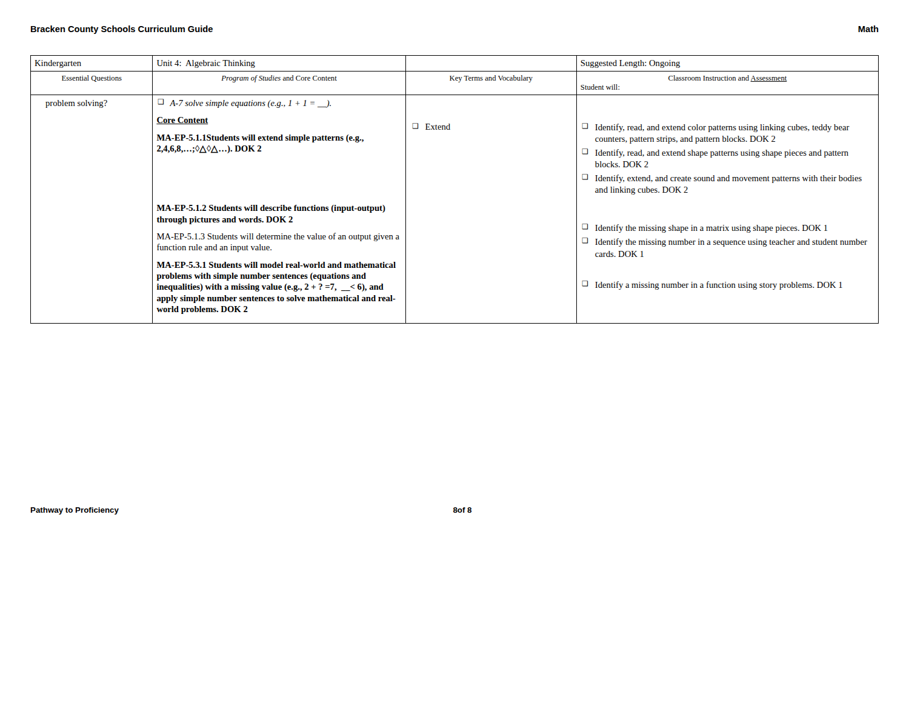Bracken County Schools Curriculum Guide
Math
| Kindergarten | Unit 4: Algebraic Thinking | | Suggested Length: Ongoing |
| Essential Questions | Program of Studies and Core Content | Key Terms and Vocabulary | Classroom Instruction and Assessment Student will: |
| problem solving? | A-7 solve simple equations (e.g., 1 + 1 = __). Core Content MA-EP-5.1.1Students will extend simple patterns (e.g., 2,4,6,8,…;◊△◊△…). DOK 2 MA-EP-5.1.2 Students will describe functions (input-output) through pictures and words. DOK 2 MA-EP-5.1.3 Students will determine the value of an output given a function rule and an input value. MA-EP-5.3.1 Students will model real-world and mathematical problems with simple number sentences (equations and inequalities) with a missing value (e.g., 2 + ? =7, __< 6), and apply simple number sentences to solve mathematical and real-world problems. DOK 2 | Extend | Identify, read, and extend color patterns using linking cubes, teddy bear counters, pattern strips, and pattern blocks. DOK 2 Identify, read, and extend shape patterns using shape pieces and pattern blocks. DOK 2 Identify, extend, and create sound and movement patterns with their bodies and linking cubes. DOK 2 Identify the missing shape in a matrix using shape pieces. DOK 1 Identify the missing number in a sequence using teacher and student number cards. DOK 1 Identify a missing number in a function using story problems. DOK 1 |
Pathway to Proficiency
8of 8